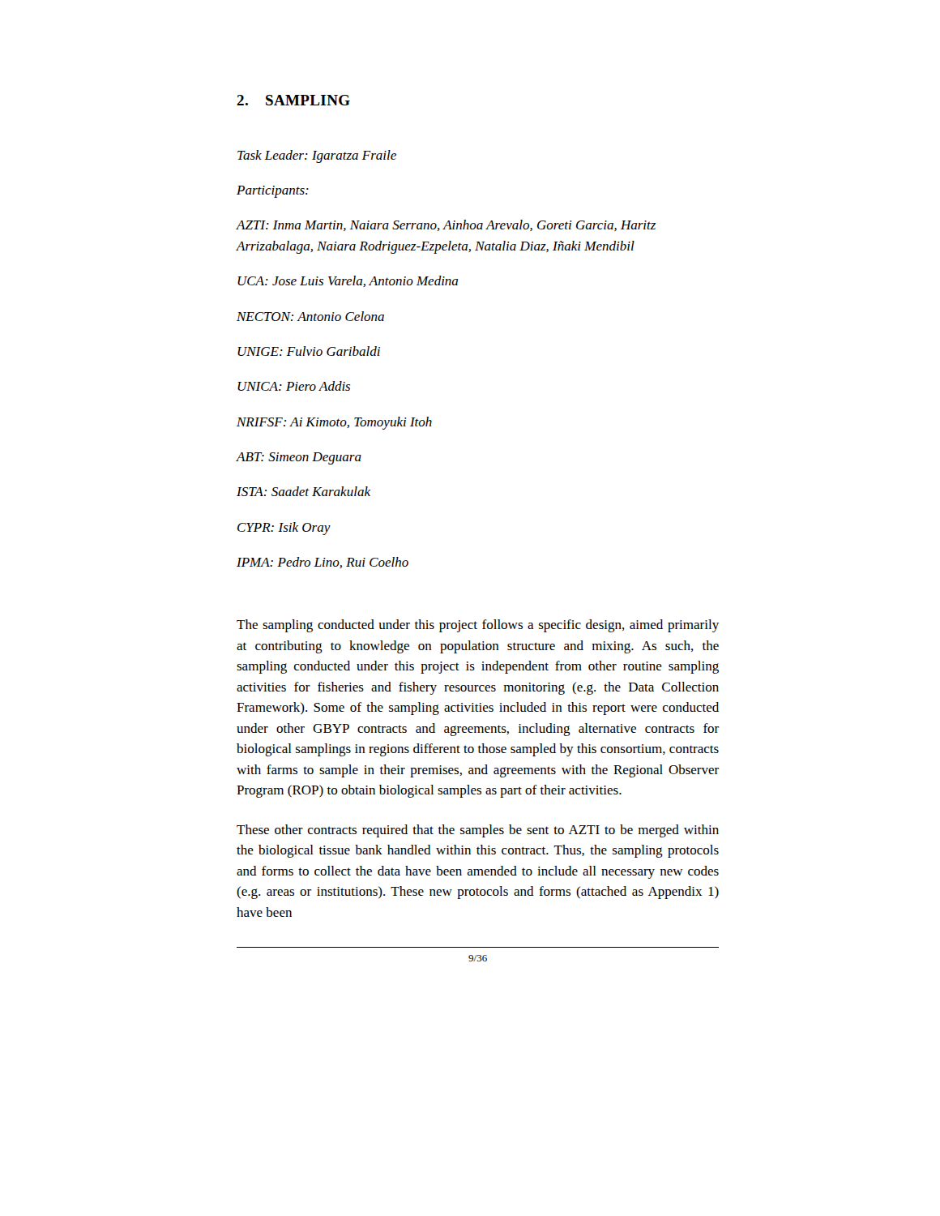2. SAMPLING
Task Leader: Igaratza Fraile
Participants:
AZTI: Inma Martin, Naiara Serrano, Ainhoa Arevalo, Goreti Garcia, Haritz Arrizabalaga, Naiara Rodriguez-Ezpeleta, Natalia Diaz, Iñaki Mendibil
UCA: Jose Luis Varela, Antonio Medina
NECTON: Antonio Celona
UNIGE: Fulvio Garibaldi
UNICA: Piero Addis
NRIFSF: Ai Kimoto, Tomoyuki Itoh
ABT: Simeon Deguara
ISTA: Saadet Karakulak
CYPR: Isik Oray
IPMA: Pedro Lino, Rui Coelho
The sampling conducted under this project follows a specific design, aimed primarily at contributing to knowledge on population structure and mixing. As such, the sampling conducted under this project is independent from other routine sampling activities for fisheries and fishery resources monitoring (e.g. the Data Collection Framework). Some of the sampling activities included in this report were conducted under other GBYP contracts and agreements, including alternative contracts for biological samplings in regions different to those sampled by this consortium, contracts with farms to sample in their premises, and agreements with the Regional Observer Program (ROP) to obtain biological samples as part of their activities.
These other contracts required that the samples be sent to AZTI to be merged within the biological tissue bank handled within this contract. Thus, the sampling protocols and forms to collect the data have been amended to include all necessary new codes (e.g. areas or institutions). These new protocols and forms (attached as Appendix 1) have been
9/36